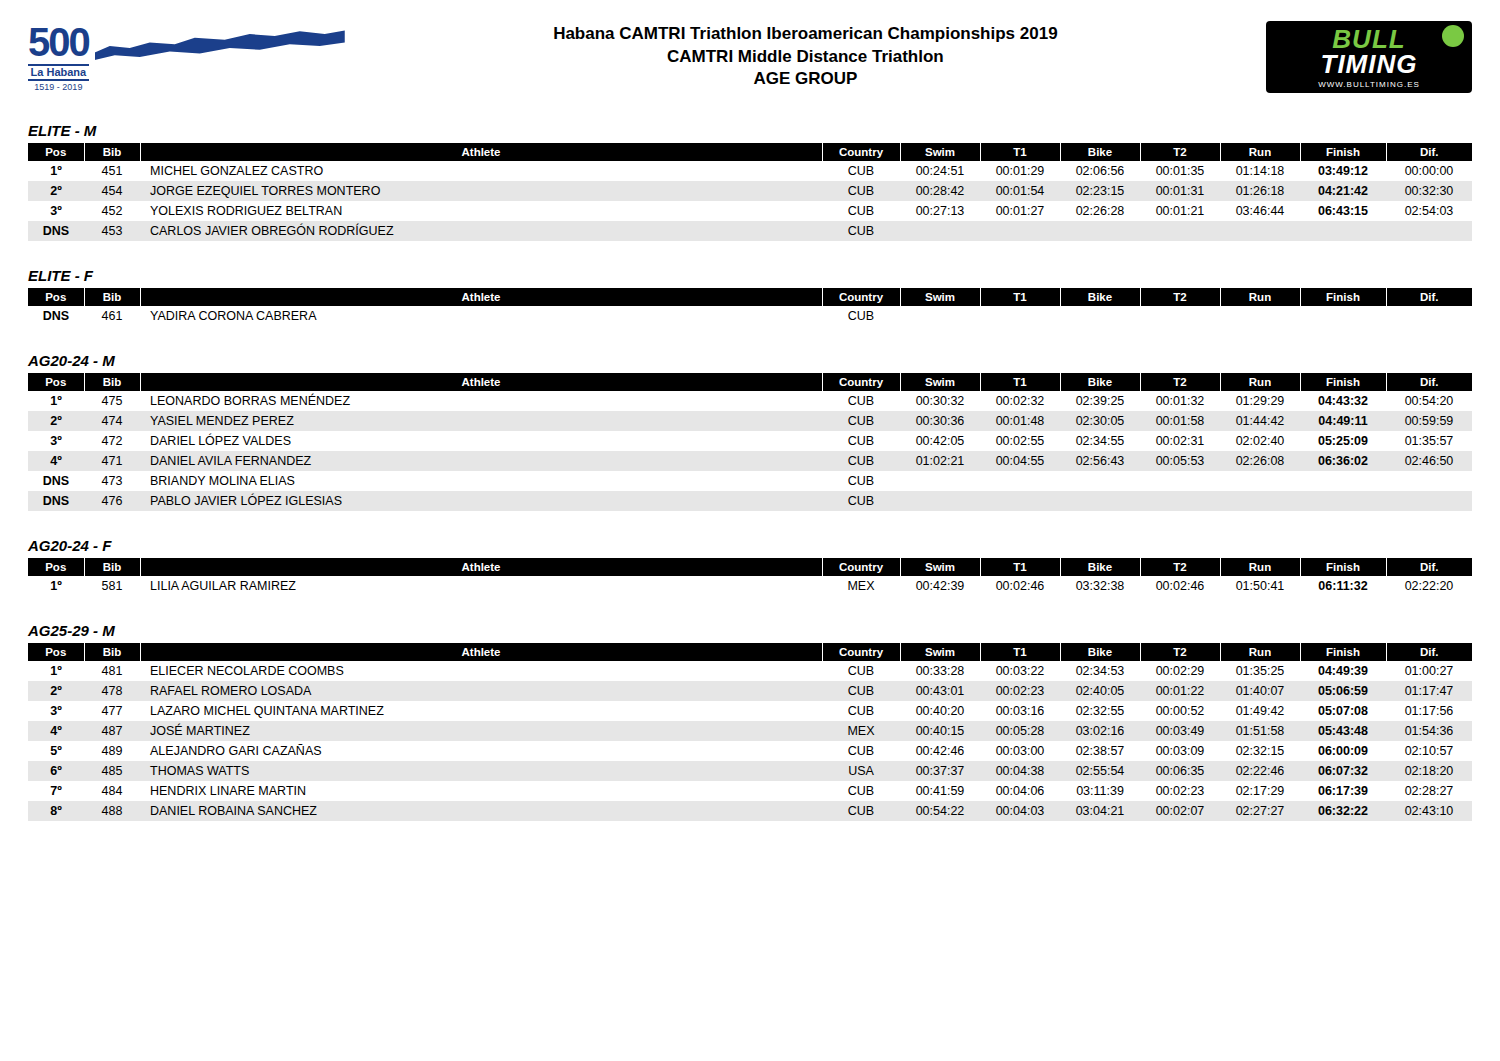500
La Habana
1519 - 2019
LA HABANA
triathlon
Habana CAMTRI Triathlon Iberoamerican Championships 2019
CAMTRI Middle Distance Triathlon
AGE GROUP
BULL
TIMING
WWW.BULLTIMING.ES
ELITE - M
| Pos | Bib | Athlete | Country | Swim | T1 | Bike | T2 | Run | Finish | Dif. |
| --- | --- | --- | --- | --- | --- | --- | --- | --- | --- | --- |
| 1º | 451 | MICHEL GONZALEZ CASTRO | CUB | 00:24:51 | 00:01:29 | 02:06:56 | 00:01:35 | 01:14:18 | 03:49:12 | 00:00:00 |
| 2º | 454 | JORGE EZEQUIEL TORRES MONTERO | CUB | 00:28:42 | 00:01:54 | 02:23:15 | 00:01:31 | 01:26:18 | 04:21:42 | 00:32:30 |
| 3º | 452 | YOLEXIS RODRIGUEZ BELTRAN | CUB | 00:27:13 | 00:01:27 | 02:26:28 | 00:01:21 | 03:46:44 | 06:43:15 | 02:54:03 |
| DNS | 453 | CARLOS JAVIER OBREGÓN RODRÍGUEZ | CUB | | | | | | | |
ELITE - F
| Pos | Bib | Athlete | Country | Swim | T1 | Bike | T2 | Run | Finish | Dif. |
| --- | --- | --- | --- | --- | --- | --- | --- | --- | --- | --- |
| DNS | 461 | YADIRA CORONA CABRERA | CUB | | | | | | | |
AG20-24 - M
| Pos | Bib | Athlete | Country | Swim | T1 | Bike | T2 | Run | Finish | Dif. |
| --- | --- | --- | --- | --- | --- | --- | --- | --- | --- | --- |
| 1º | 475 | LEONARDO BORRAS MENÉNDEZ | CUB | 00:30:32 | 00:02:32 | 02:39:25 | 00:01:32 | 01:29:29 | 04:43:32 | 00:54:20 |
| 2º | 474 | YASIEL MENDEZ PEREZ | CUB | 00:30:36 | 00:01:48 | 02:30:05 | 00:01:58 | 01:44:42 | 04:49:11 | 00:59:59 |
| 3º | 472 | DARIEL LÓPEZ VALDES | CUB | 00:42:05 | 00:02:55 | 02:34:55 | 00:02:31 | 02:02:40 | 05:25:09 | 01:35:57 |
| 4º | 471 | DANIEL AVILA FERNANDEZ | CUB | 01:02:21 | 00:04:55 | 02:56:43 | 00:05:53 | 02:26:08 | 06:36:02 | 02:46:50 |
| DNS | 473 | BRIANDY MOLINA ELIAS | CUB | | | | | | | |
| DNS | 476 | PABLO JAVIER LÓPEZ IGLESIAS | CUB | | | | | | | |
AG20-24 - F
| Pos | Bib | Athlete | Country | Swim | T1 | Bike | T2 | Run | Finish | Dif. |
| --- | --- | --- | --- | --- | --- | --- | --- | --- | --- | --- |
| 1º | 581 | LILIA AGUILAR RAMIREZ | MEX | 00:42:39 | 00:02:46 | 03:32:38 | 00:02:46 | 01:50:41 | 06:11:32 | 02:22:20 |
AG25-29 - M
| Pos | Bib | Athlete | Country | Swim | T1 | Bike | T2 | Run | Finish | Dif. |
| --- | --- | --- | --- | --- | --- | --- | --- | --- | --- | --- |
| 1º | 481 | ELIECER NECOLARDE COOMBS | CUB | 00:33:28 | 00:03:22 | 02:34:53 | 00:02:29 | 01:35:25 | 04:49:39 | 01:00:27 |
| 2º | 478 | RAFAEL ROMERO LOSADA | CUB | 00:43:01 | 00:02:23 | 02:40:05 | 00:01:22 | 01:40:07 | 05:06:59 | 01:17:47 |
| 3º | 477 | LAZARO MICHEL QUINTANA MARTINEZ | CUB | 00:40:20 | 00:03:16 | 02:32:55 | 00:00:52 | 01:49:42 | 05:07:08 | 01:17:56 |
| 4º | 487 | JOSÉ MARTINEZ | MEX | 00:40:15 | 00:05:28 | 03:02:16 | 00:03:49 | 01:51:58 | 05:43:48 | 01:54:36 |
| 5º | 489 | ALEJANDRO GARI CAZAÑAS | CUB | 00:42:46 | 00:03:00 | 02:38:57 | 00:03:09 | 02:32:15 | 06:00:09 | 02:10:57 |
| 6º | 485 | THOMAS WATTS | USA | 00:37:37 | 00:04:38 | 02:55:54 | 00:06:35 | 02:22:46 | 06:07:32 | 02:18:20 |
| 7º | 484 | HENDRIX LINARE MARTIN | CUB | 00:41:59 | 00:04:06 | 03:11:39 | 00:02:23 | 02:17:29 | 06:17:39 | 02:28:27 |
| 8º | 488 | DANIEL ROBAINA SANCHEZ | CUB | 00:54:22 | 00:04:03 | 03:04:21 | 00:02:07 | 02:27:27 | 06:32:22 | 02:43:10 |